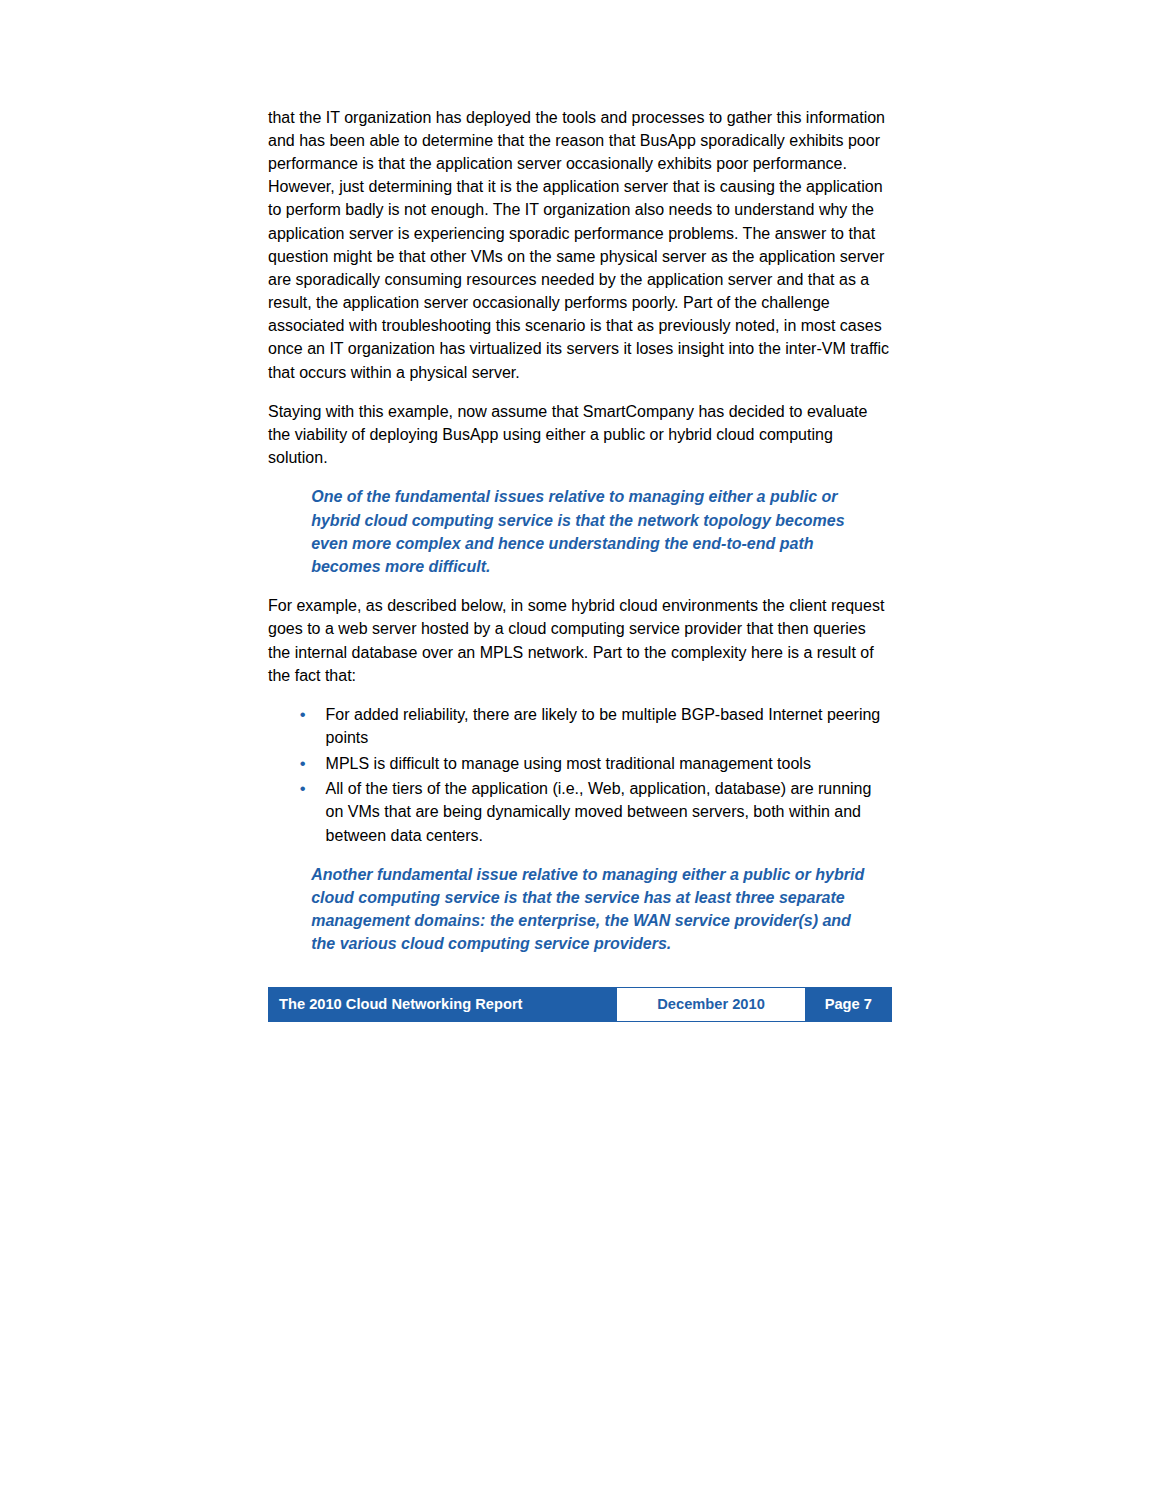that the IT organization has deployed the tools and processes to gather this information and has been able to determine that the reason that BusApp sporadically exhibits poor performance is that the application server occasionally exhibits poor performance. However, just determining that it is the application server that is causing the application to perform badly is not enough. The IT organization also needs to understand why the application server is experiencing sporadic performance problems. The answer to that question might be that other VMs on the same physical server as the application server are sporadically consuming resources needed by the application server and that as a result, the application server occasionally performs poorly. Part of the challenge associated with troubleshooting this scenario is that as previously noted, in most cases once an IT organization has virtualized its servers it loses insight into the inter-VM traffic that occurs within a physical server.
Staying with this example, now assume that SmartCompany has decided to evaluate the viability of deploying BusApp using either a public or hybrid cloud computing solution.
One of the fundamental issues relative to managing either a public or hybrid cloud computing service is that the network topology becomes even more complex and hence understanding the end-to-end path becomes more difficult.
For example, as described below, in some hybrid cloud environments the client request goes to a web server hosted by a cloud computing service provider that then queries the internal database over an MPLS network. Part to the complexity here is a result of the fact that:
For added reliability, there are likely to be multiple BGP-based Internet peering points
MPLS is difficult to manage using most traditional management tools
All of the tiers of the application (i.e., Web, application, database) are running on VMs that are being dynamically moved between servers, both within and between data centers.
Another fundamental issue relative to managing either a public or hybrid cloud computing service is that the service has at least three separate management domains: the enterprise, the WAN service provider(s) and the various cloud computing service providers.
The 2010 Cloud Networking Report
December 2010
Page 7